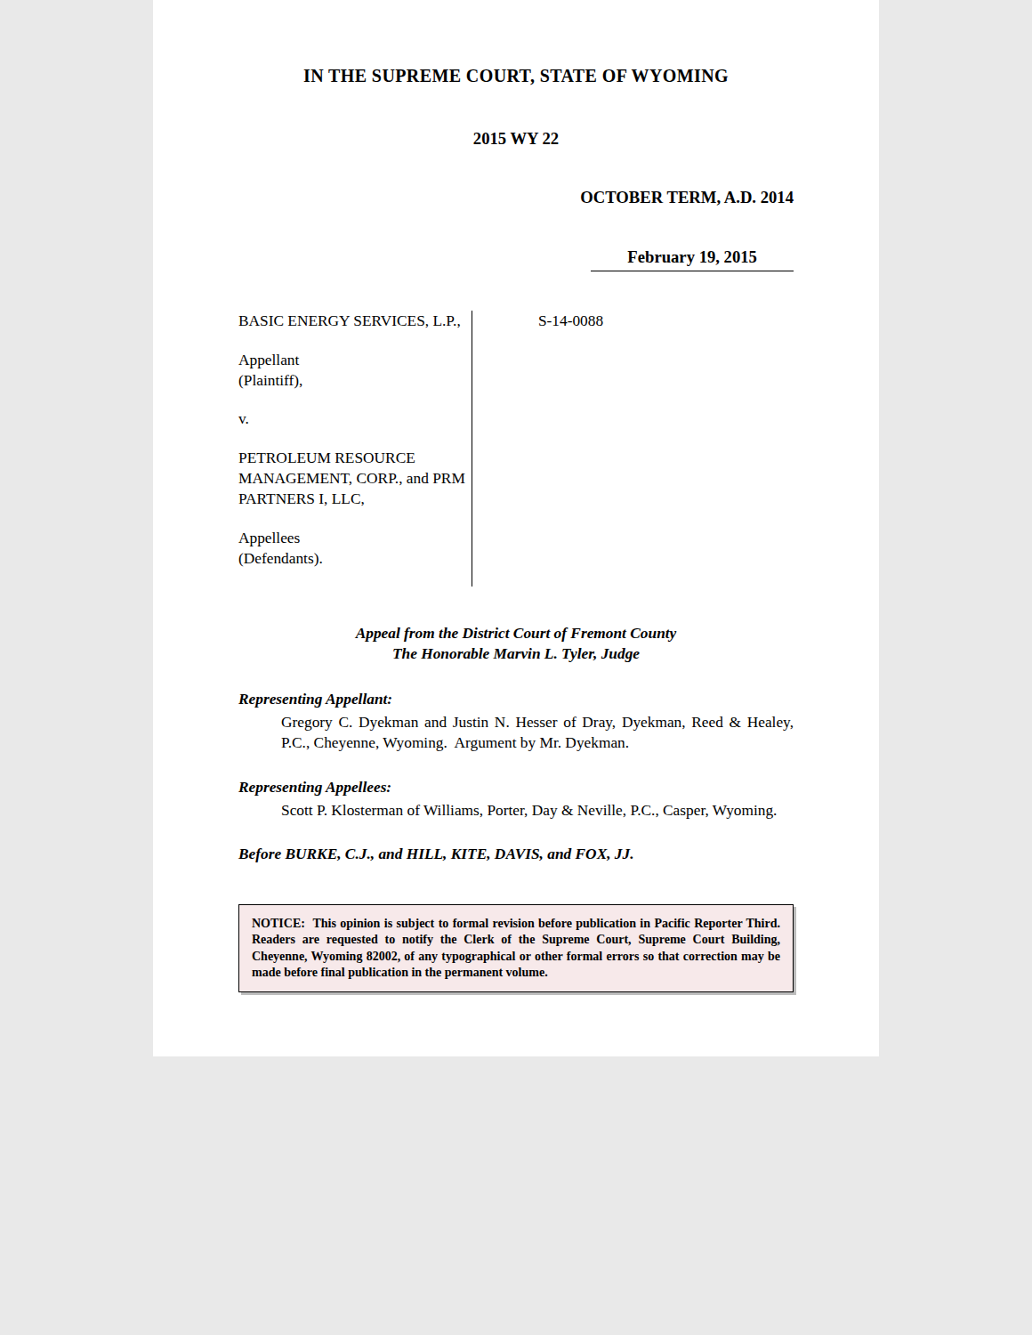IN THE SUPREME COURT, STATE OF WYOMING
2015 WY 22
OCTOBER TERM, A.D. 2014
February 19, 2015
| BASIC ENERGY SERVICES, L.P., Appellant (Plaintiff), v. PETROLEUM RESOURCE MANAGEMENT, CORP., and PRM PARTNERS I, LLC, Appellees (Defendants). | | S-14-0088 |
Appeal from the District Court of Fremont County
The Honorable Marvin L. Tyler, Judge
Representing Appellant:
Gregory C. Dyekman and Justin N. Hesser of Dray, Dyekman, Reed & Healey, P.C., Cheyenne, Wyoming. Argument by Mr. Dyekman.
Representing Appellees:
Scott P. Klosterman of Williams, Porter, Day & Neville, P.C., Casper, Wyoming.
Before BURKE, C.J., and HILL, KITE, DAVIS, and FOX, JJ.
NOTICE: This opinion is subject to formal revision before publication in Pacific Reporter Third. Readers are requested to notify the Clerk of the Supreme Court, Supreme Court Building, Cheyenne, Wyoming 82002, of any typographical or other formal errors so that correction may be made before final publication in the permanent volume.